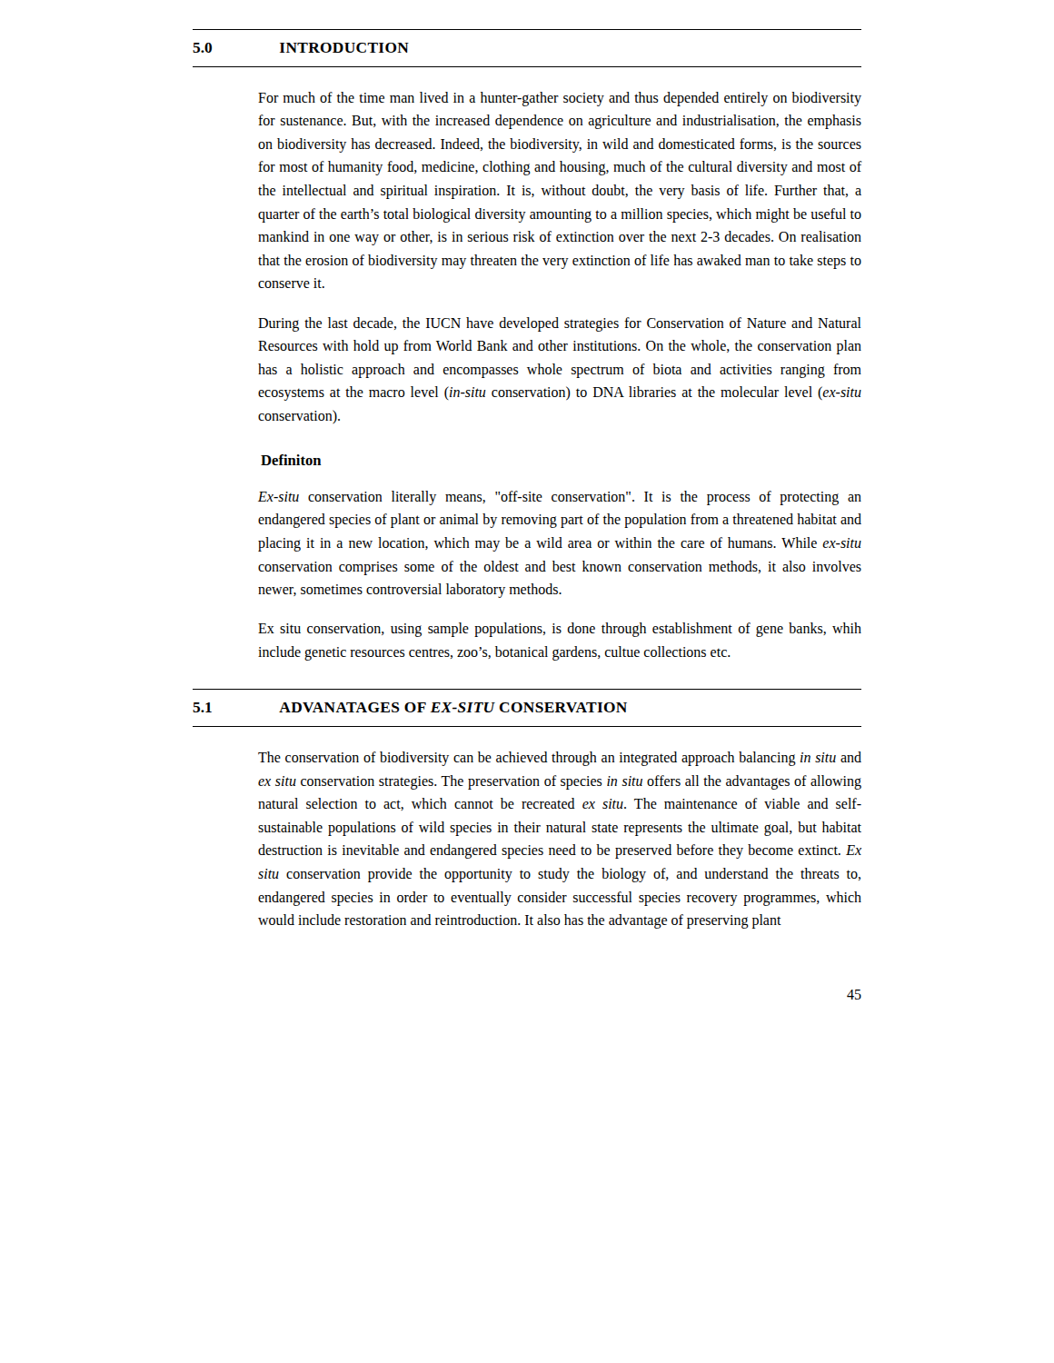5.0 INTRODUCTION
For much of the time man lived in a hunter-gather society and thus depended entirely on biodiversity for sustenance. But, with the increased dependence on agriculture and industrialisation, the emphasis on biodiversity has decreased. Indeed, the biodiversity, in wild and domesticated forms, is the sources for most of humanity food, medicine, clothing and housing, much of the cultural diversity and most of the intellectual and spiritual inspiration. It is, without doubt, the very basis of life. Further that, a quarter of the earth’s total biological diversity amounting to a million species, which might be useful to mankind in one way or other, is in serious risk of extinction over the next 2-3 decades. On realisation that the erosion of biodiversity may threaten the very extinction of life has awaked man to take steps to conserve it.
During the last decade, the IUCN have developed strategies for Conservation of Nature and Natural Resources with hold up from World Bank and other institutions. On the whole, the conservation plan has a holistic approach and encompasses whole spectrum of biota and activities ranging from ecosystems at the macro level (in-situ conservation) to DNA libraries at the molecular level (ex-situ conservation).
Definiton
Ex-situ conservation literally means, "off-site conservation". It is the process of protecting an endangered species of plant or animal by removing part of the population from a threatened habitat and placing it in a new location, which may be a wild area or within the care of humans. While ex-situ conservation comprises some of the oldest and best known conservation methods, it also involves newer, sometimes controversial laboratory methods.
Ex situ conservation, using sample populations, is done through establishment of gene banks, whih include genetic resources centres, zoo’s, botanical gardens, cultue collections etc.
5.1 ADVANATAGES OF EX-SITU CONSERVATION
The conservation of biodiversity can be achieved through an integrated approach balancing in situ and ex situ conservation strategies. The preservation of species in situ offers all the advantages of allowing natural selection to act, which cannot be recreated ex situ. The maintenance of viable and self-sustainable populations of wild species in their natural state represents the ultimate goal, but habitat destruction is inevitable and endangered species need to be preserved before they become extinct. Ex situ conservation provide the opportunity to study the biology of, and understand the threats to, endangered species in order to eventually consider successful species recovery programmes, which would include restoration and reintroduction. It also has the advantage of preserving plant
45